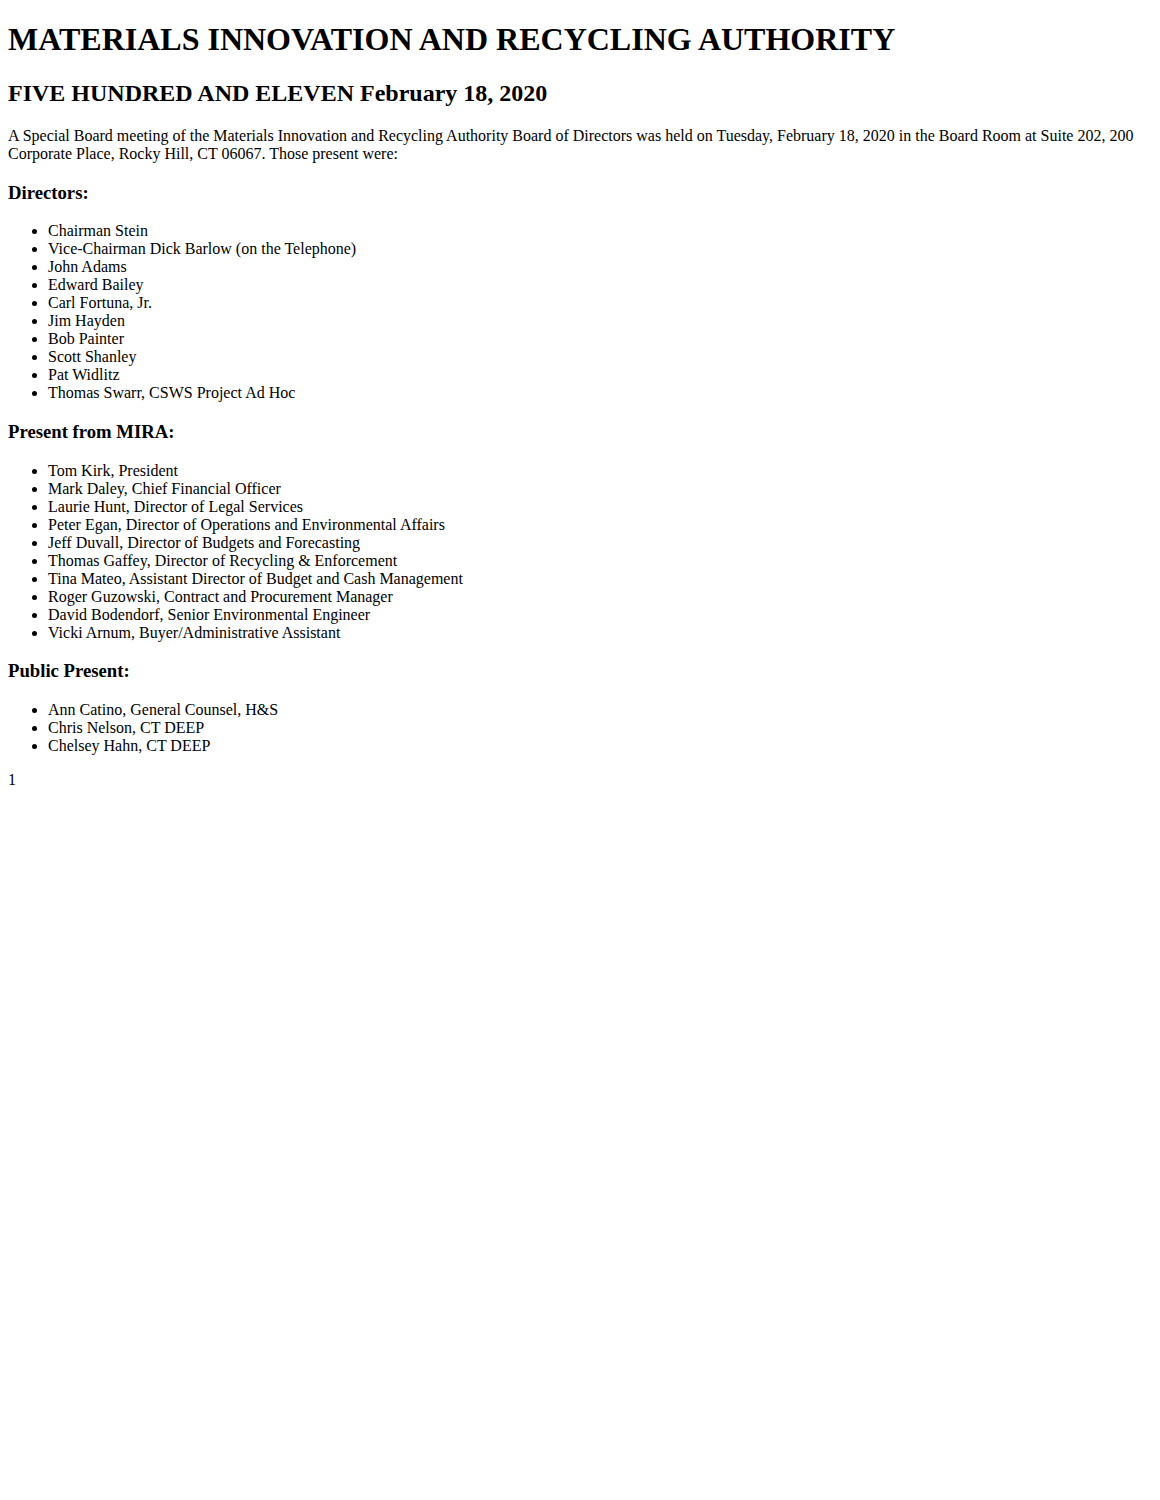MATERIALS INNOVATION AND RECYCLING AUTHORITY
FIVE HUNDRED AND ELEVEN February 18, 2020
A Special Board meeting of the Materials Innovation and Recycling Authority Board of Directors was held on Tuesday, February 18, 2020 in the Board Room at Suite 202, 200 Corporate Place, Rocky Hill, CT 06067. Those present were:
Directors:
Chairman Stein
Vice-Chairman Dick Barlow (on the Telephone)
John Adams
Edward Bailey
Carl Fortuna, Jr.
Jim Hayden
Bob Painter
Scott Shanley
Pat Widlitz
Thomas Swarr, CSWS Project Ad Hoc
Present from MIRA:
Tom Kirk, President
Mark Daley, Chief Financial Officer
Laurie Hunt, Director of Legal Services
Peter Egan, Director of Operations and Environmental Affairs
Jeff Duvall, Director of Budgets and Forecasting
Thomas Gaffey, Director of Recycling & Enforcement
Tina Mateo, Assistant Director of Budget and Cash Management
Roger Guzowski, Contract and Procurement Manager
David Bodendorf, Senior Environmental Engineer
Vicki Arnum, Buyer/Administrative Assistant
Public Present:
Ann Catino, General Counsel, H&S
Chris Nelson, CT DEEP
Chelsey Hahn, CT DEEP
1